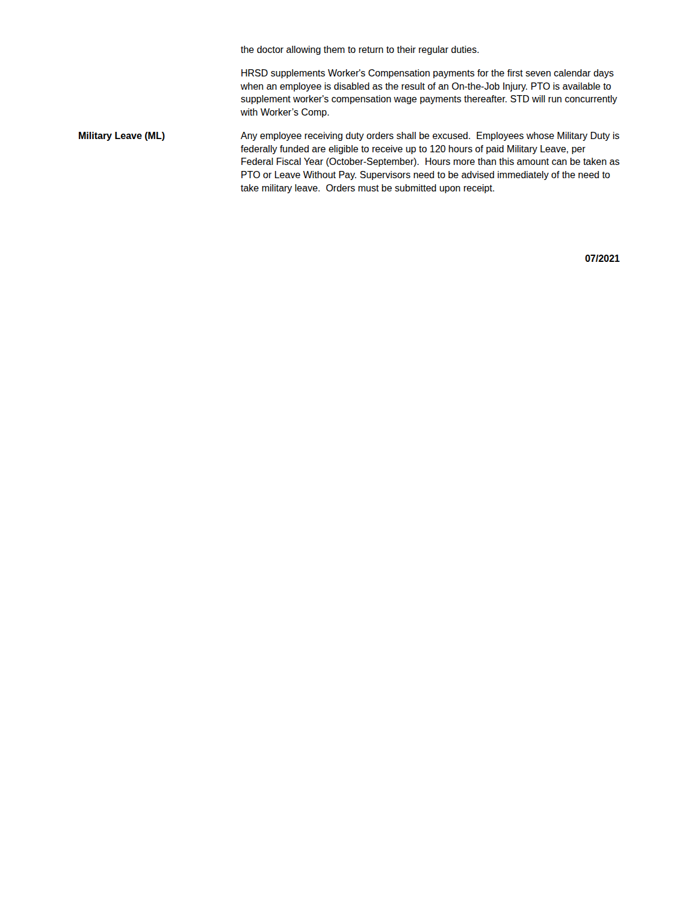the doctor allowing them to return to their regular duties.
HRSD supplements Worker's Compensation payments for the first seven calendar days when an employee is disabled as the result of an On-the-Job Injury. PTO is available to supplement worker's compensation wage payments thereafter. STD will run concurrently with Worker’s Comp.
Military Leave (ML)
Any employee receiving duty orders shall be excused. Employees whose Military Duty is federally funded are eligible to receive up to 120 hours of paid Military Leave, per Federal Fiscal Year (October-September). Hours more than this amount can be taken as PTO or Leave Without Pay. Supervisors need to be advised immediately of the need to take military leave. Orders must be submitted upon receipt.
07/2021